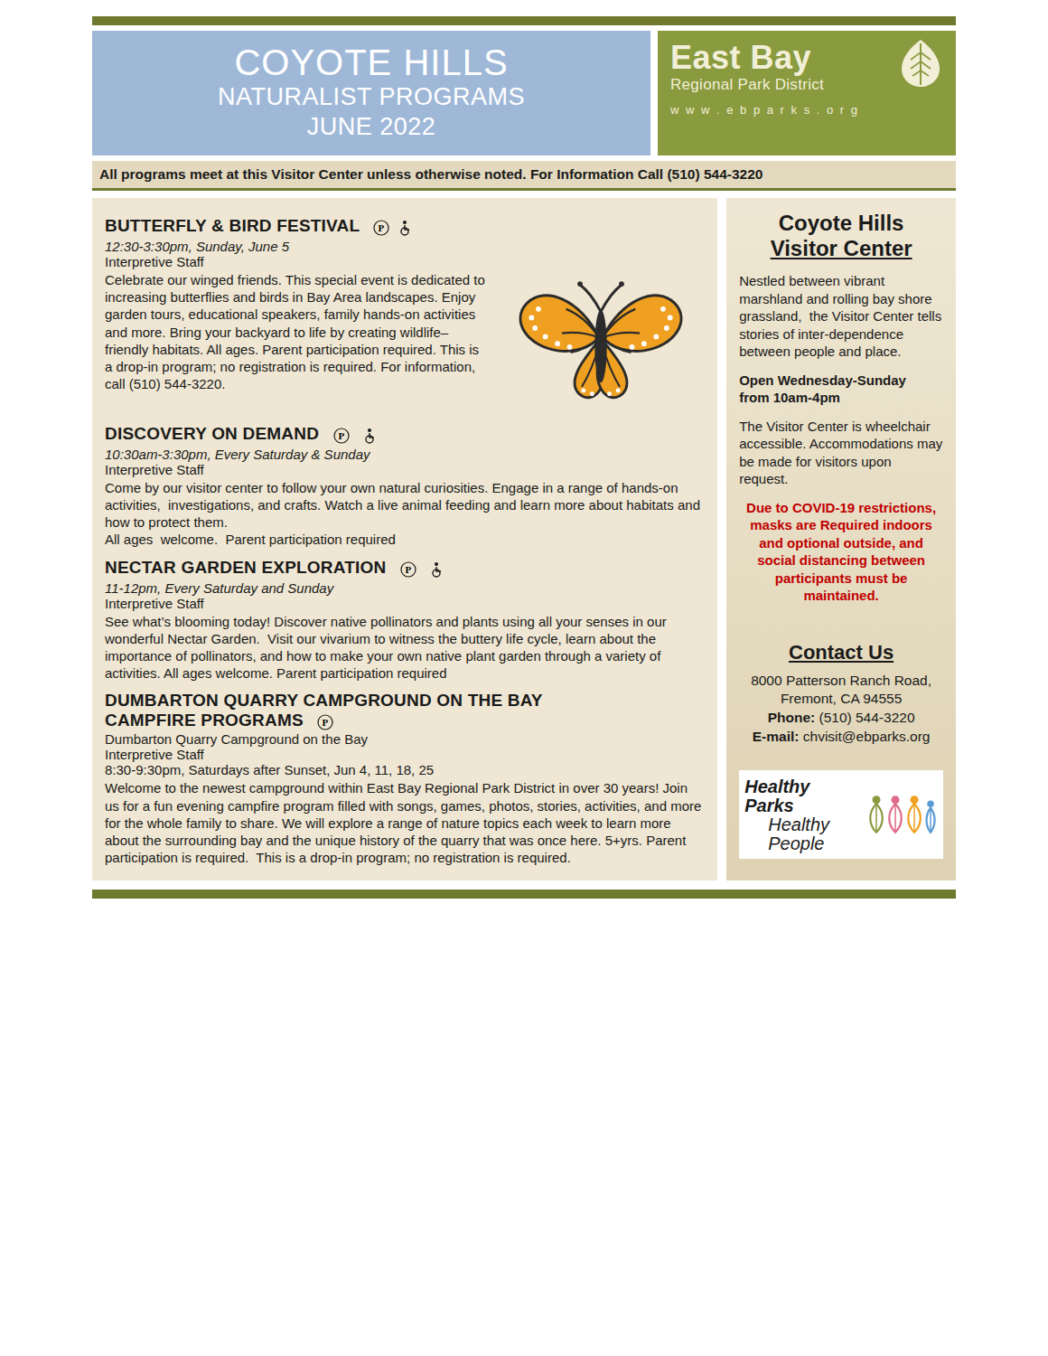COYOTE HILLS
NATURALIST PROGRAMS
JUNE 2022
East Bay
Regional Park District
w w w . e b p a r k s . o r g
All programs meet at this Visitor Center unless otherwise noted. For Information Call (510) 544-3220
BUTTERFLY & BIRD FESTIVAL P
12:30-3:30pm, Sunday, June 5
Interpretive Staff
Celebrate our winged friends. This special event is dedicated to increasing butterflies and birds in Bay Area landscapes. Enjoy garden tours, educational speakers, family hands-on activities and more. Bring your backyard to life by creating wildlife–friendly habitats. All ages. Parent participation required. This is a drop-in program; no registration is required. For information, call (510) 544-3220.
DISCOVERY ON DEMAND P
10:30am-3:30pm, Every Saturday & Sunday
Interpretive Staff
Come by our visitor center to follow your own natural curiosities. Engage in a range of hands-on activities, investigations, and crafts. Watch a live animal feeding and learn more about habitats and how to protect them.
All ages welcome. Parent participation required
NECTAR GARDEN EXPLORATION P
11-12pm, Every Saturday and Sunday
Interpretive Staff
See what’s blooming today! Discover native pollinators and plants using all your senses in our wonderful Nectar Garden. Visit our vivarium to witness the buttery life cycle, learn about the importance of pollinators, and how to make your own native plant garden through a variety of activities. All ages welcome. Parent participation required
DUMBARTON QUARRY CAMPGROUND ON THE BAY
CAMPFIRE PROGRAMS P
Dumbarton Quarry Campground on the Bay
Interpretive Staff
8:30-9:30pm, Saturdays after Sunset, Jun 4, 11, 18, 25
Welcome to the newest campground within East Bay Regional Park District in over 30 years! Join us for a fun evening campfire program filled with songs, games, photos, stories, activities, and more for the whole family to share. We will explore a range of nature topics each week to learn more about the surrounding bay and the unique history of the quarry that was once here. 5+yrs. Parent participation is required. This is a drop-in program; no registration is required.
Coyote Hills
Visitor Center
Nestled between vibrant marshland and rolling bay shore grassland, the Visitor Center tells stories of inter-dependence between people and place.
Open Wednesday-Sunday
from 10am-4pm
The Visitor Center is wheelchair accessible. Accommodations may be made for visitors upon request.
Due to COVID-19 restrictions, masks are Required indoors and optional outside, and social distancing between participants must be maintained.
Contact Us
8000 Patterson Ranch Road,
Fremont, CA 94555
Phone: (510) 544-3220
E-mail: chvisit@ebparks.org
Healthy ParksHealthy People